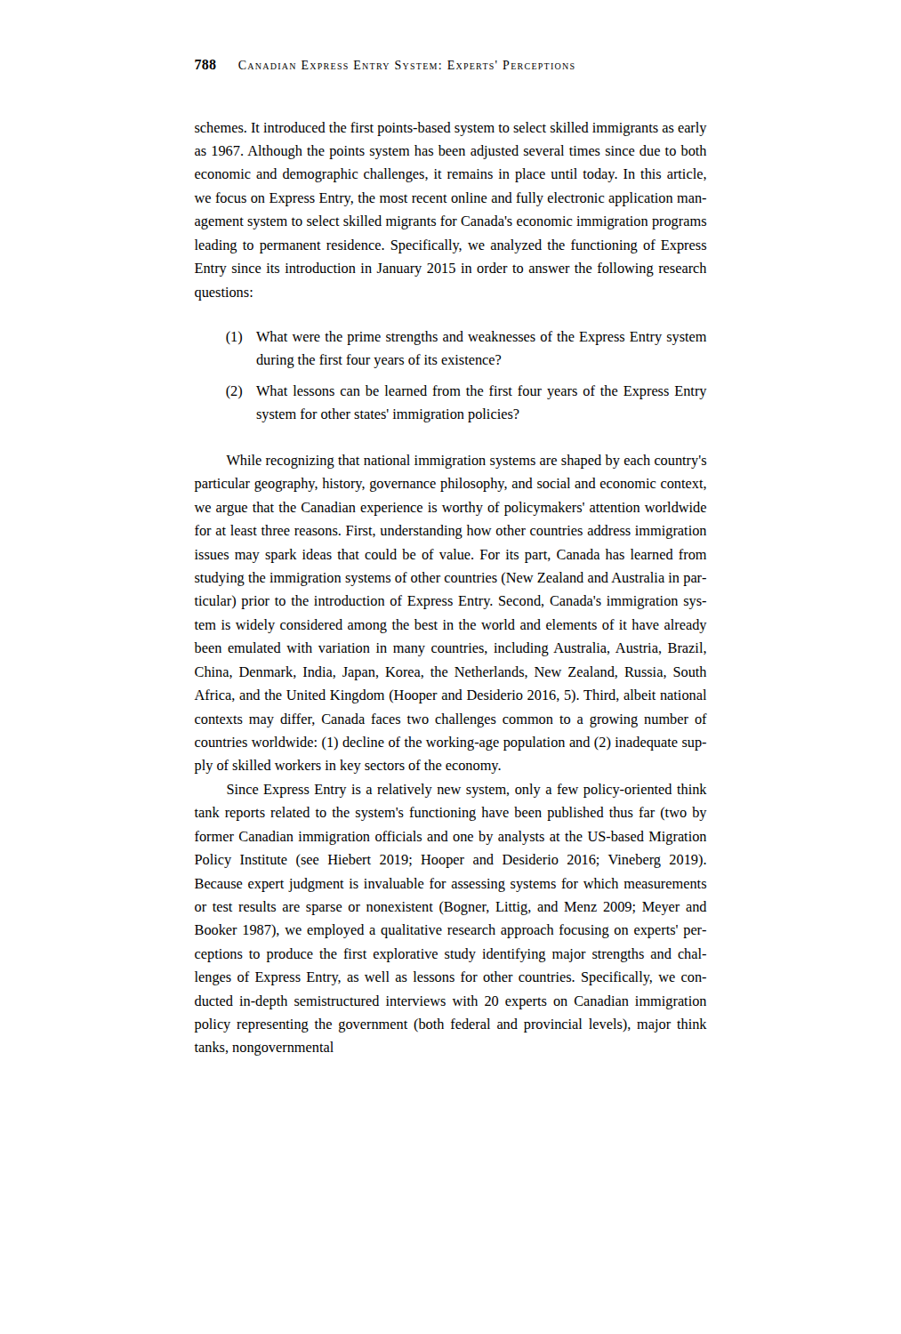788 Canadian Express Entry System: Experts' Perceptions
schemes. It introduced the first points-based system to select skilled immigrants as early as 1967. Although the points system has been adjusted several times since due to both economic and demographic challenges, it remains in place until today. In this article, we focus on Express Entry, the most recent online and fully electronic application management system to select skilled migrants for Canada's economic immigration programs leading to permanent residence. Specifically, we analyzed the functioning of Express Entry since its introduction in January 2015 in order to answer the following research questions:
(1) What were the prime strengths and weaknesses of the Express Entry system during the first four years of its existence?
(2) What lessons can be learned from the first four years of the Express Entry system for other states' immigration policies?
While recognizing that national immigration systems are shaped by each country's particular geography, history, governance philosophy, and social and economic context, we argue that the Canadian experience is worthy of policymakers' attention worldwide for at least three reasons. First, understanding how other countries address immigration issues may spark ideas that could be of value. For its part, Canada has learned from studying the immigration systems of other countries (New Zealand and Australia in particular) prior to the introduction of Express Entry. Second, Canada's immigration system is widely considered among the best in the world and elements of it have already been emulated with variation in many countries, including Australia, Austria, Brazil, China, Denmark, India, Japan, Korea, the Netherlands, New Zealand, Russia, South Africa, and the United Kingdom (Hooper and Desiderio 2016, 5). Third, albeit national contexts may differ, Canada faces two challenges common to a growing number of countries worldwide: (1) decline of the working-age population and (2) inadequate supply of skilled workers in key sectors of the economy.
Since Express Entry is a relatively new system, only a few policy-oriented think tank reports related to the system's functioning have been published thus far (two by former Canadian immigration officials and one by analysts at the US-based Migration Policy Institute (see Hiebert 2019; Hooper and Desiderio 2016; Vineberg 2019). Because expert judgment is invaluable for assessing systems for which measurements or test results are sparse or nonexistent (Bogner, Littig, and Menz 2009; Meyer and Booker 1987), we employed a qualitative research approach focusing on experts' perceptions to produce the first explorative study identifying major strengths and challenges of Express Entry, as well as lessons for other countries. Specifically, we conducted in-depth semistructured interviews with 20 experts on Canadian immigration policy representing the government (both federal and provincial levels), major think tanks, nongovernmental